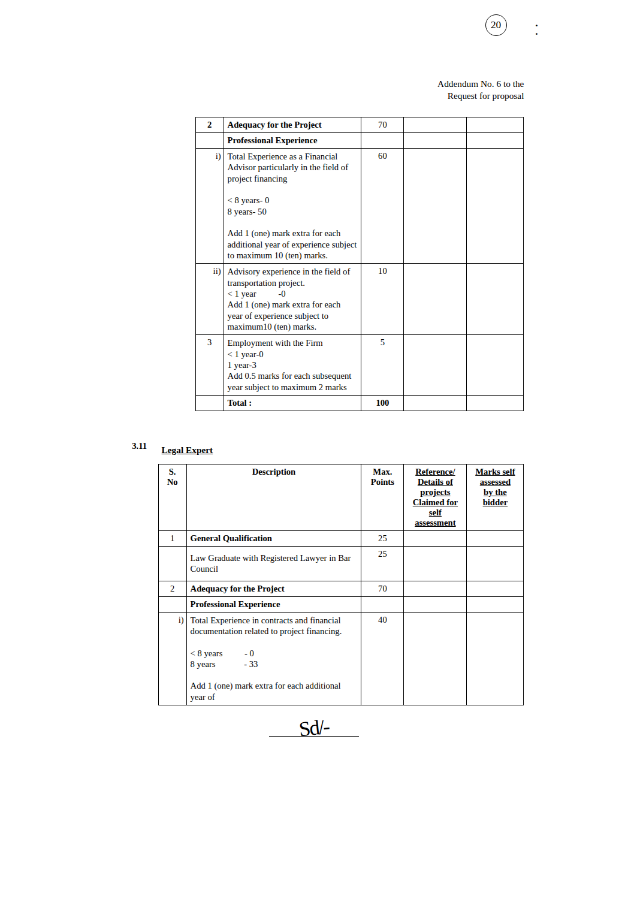20
.
.
Addendum No. 6 to the
Request for proposal
| | | | / 2 / Adequacy for the Project / 70 / / / / / Professional Experience / / / / / i) / Total Experience as a Financial Advisor particularly in the field of project financing < 8 years- 0 8 years- 50 Add 1 (one) mark extra for each additional year of experience subject to maximum 10 (ten) marks. / 60 / / / / ii) / Advisory experience in the field of transportation project. < 1 year -0 Add 1 (one) mark extra for each year of experience subject to maximum10 (ten) marks. / 10 / / / / 3 / Employment with the Firm < 1 year-0 1 year-3 Add 0.5 marks for each subsequent year subject to maximum 2 marks / 5 / / / / / Total : / 100 / / / |
| | 3.11 | Legal Expert / S. No / Description / Max. Points / Reference/ Details of projects Claimed for self assessment / Marks self assessed by the bidder / / 1 / General Qualification / 25 / / / / / Law Graduate with Registered Lawyer in Bar Council / 25 / / / / 2 / Adequacy for the Project / 70 / / / / / Professional Experience / / / / / i) / Total Experience in contracts and financial documentation related to project financing. < 8 years - 0 8 years - 33 Add 1 (one) mark extra for each additional year of / 40 / / / |
Sd/-